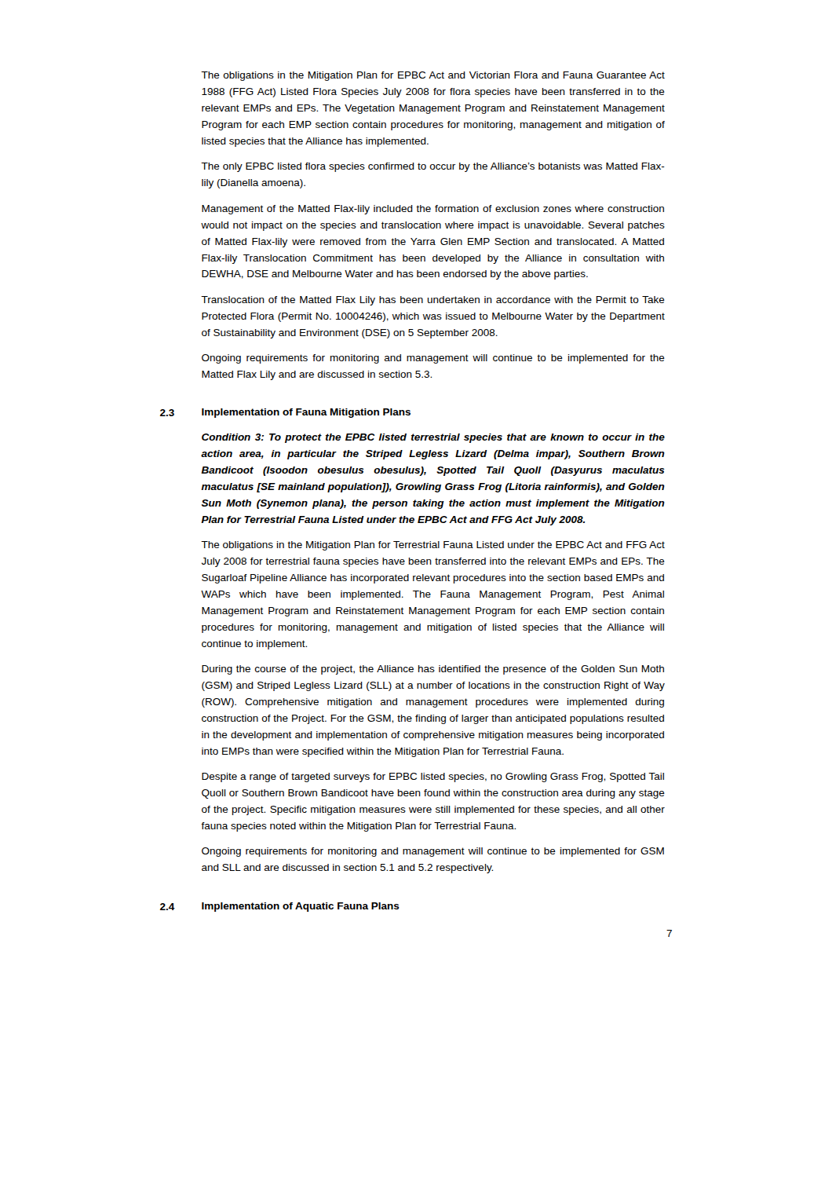The obligations in the Mitigation Plan for EPBC Act and Victorian Flora and Fauna Guarantee Act 1988 (FFG Act) Listed Flora Species July 2008 for flora species have been transferred in to the relevant EMPs and EPs. The Vegetation Management Program and Reinstatement Management Program for each EMP section contain procedures for monitoring, management and mitigation of listed species that the Alliance has implemented.
The only EPBC listed flora species confirmed to occur by the Alliance’s botanists was Matted Flax-lily (Dianella amoena).
Management of the Matted Flax-lily included the formation of exclusion zones where construction would not impact on the species and translocation where impact is unavoidable. Several patches of Matted Flax-lily were removed from the Yarra Glen EMP Section and translocated. A Matted Flax-lily Translocation Commitment has been developed by the Alliance in consultation with DEWHA, DSE and Melbourne Water and has been endorsed by the above parties.
Translocation of the Matted Flax Lily has been undertaken in accordance with the Permit to Take Protected Flora (Permit No. 10004246), which was issued to Melbourne Water by the Department of Sustainability and Environment (DSE) on 5 September 2008.
Ongoing requirements for monitoring and management will continue to be implemented for the Matted Flax Lily and are discussed in section 5.3.
2.3
Implementation of Fauna Mitigation Plans
Condition 3: To protect the EPBC listed terrestrial species that are known to occur in the action area, in particular the Striped Legless Lizard (Delma impar), Southern Brown Bandicoot (Isoodon obesulus obesulus), Spotted Tail Quoll (Dasyurus maculatus maculatus [SE mainland population]), Growling Grass Frog (Litoria rainformis), and Golden Sun Moth (Synemon plana), the person taking the action must implement the Mitigation Plan for Terrestrial Fauna Listed under the EPBC Act and FFG Act July 2008.
The obligations in the Mitigation Plan for Terrestrial Fauna Listed under the EPBC Act and FFG Act July 2008 for terrestrial fauna species have been transferred into the relevant EMPs and EPs. The Sugarloaf Pipeline Alliance has incorporated relevant procedures into the section based EMPs and WAPs which have been implemented. The Fauna Management Program, Pest Animal Management Program and Reinstatement Management Program for each EMP section contain procedures for monitoring, management and mitigation of listed species that the Alliance will continue to implement.
During the course of the project, the Alliance has identified the presence of the Golden Sun Moth (GSM) and Striped Legless Lizard (SLL) at a number of locations in the construction Right of Way (ROW). Comprehensive mitigation and management procedures were implemented during construction of the Project. For the GSM, the finding of larger than anticipated populations resulted in the development and implementation of comprehensive mitigation measures being incorporated into EMPs than were specified within the Mitigation Plan for Terrestrial Fauna.
Despite a range of targeted surveys for EPBC listed species, no Growling Grass Frog, Spotted Tail Quoll or Southern Brown Bandicoot have been found within the construction area during any stage of the project. Specific mitigation measures were still implemented for these species, and all other fauna species noted within the Mitigation Plan for Terrestrial Fauna.
Ongoing requirements for monitoring and management will continue to be implemented for GSM and SLL and are discussed in section 5.1 and 5.2 respectively.
2.4
Implementation of Aquatic Fauna Plans
7